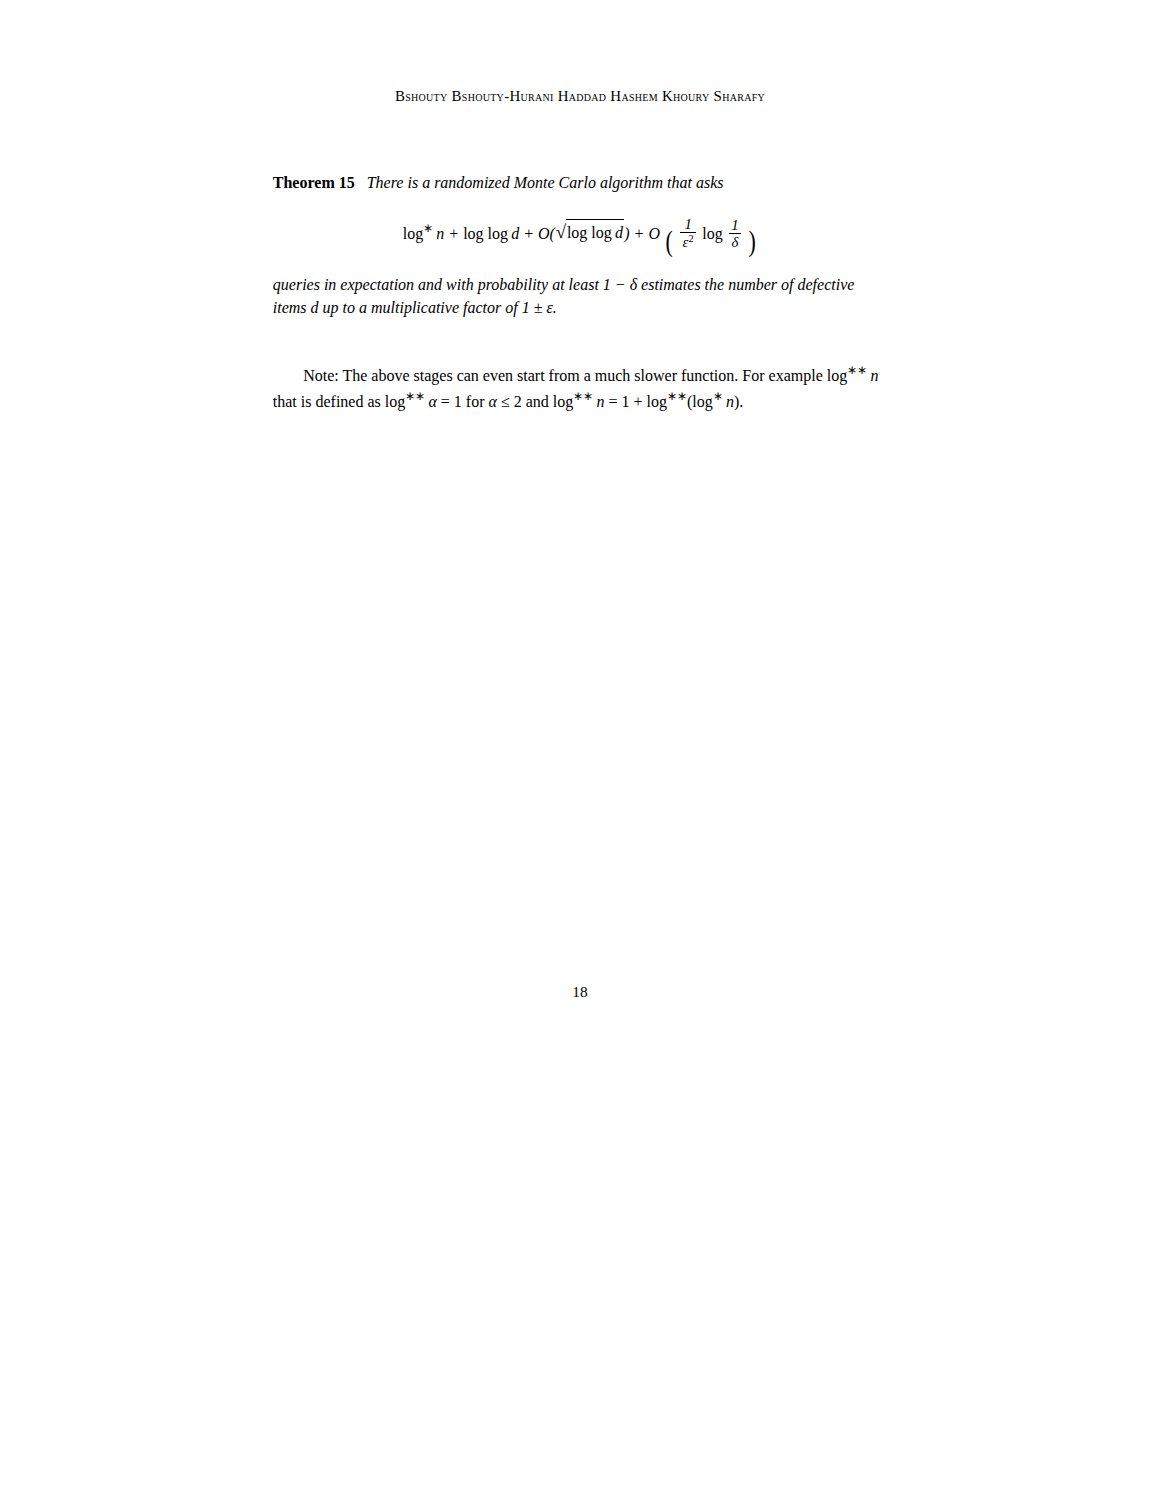Bshouty Bshouty-Hurani Haddad Hashem Khoury Sharafy
Theorem 15 There is a randomized Monte Carlo algorithm that asks
log∗ n + log log d + O(log log d) + O ( 1 ε2 log 1 δ )
queries in expectation and with probability at least 1 − δ estimates the number of defective items d up to a multiplicative factor of 1 ± ε.
Note: The above stages can even start from a much slower function. For example log∗∗ n that is defined as log∗∗ α = 1 for α ≤ 2 and log∗∗ n = 1 + log∗∗(log∗ n).
18